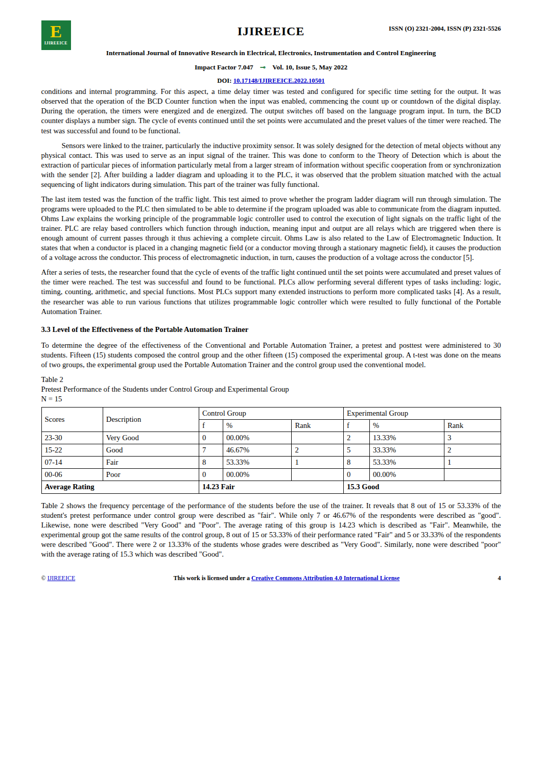E IJIREEICE
ISSN (O) 2321-2004, ISSN (P) 2321-5526
IJIREEICE
International Journal of Innovative Research in Electrical, Electronics, Instrumentation and Control Engineering
Impact Factor 7.047 ⊸ Vol. 10, Issue 5, May 2022
DOI: 10.17148/IJIREEICE.2022.10501
conditions and internal programming. For this aspect, a time delay timer was tested and configured for specific time setting for the output. It was observed that the operation of the BCD Counter function when the input was enabled, commencing the count up or countdown of the digital display. During the operation, the timers were energized and de energized. The output switches off based on the language program input. In turn, the BCD counter displays a number sign. The cycle of events continued until the set points were accumulated and the preset values of the timer were reached. The test was successful and found to be functional.
Sensors were linked to the trainer, particularly the inductive proximity sensor. It was solely designed for the detection of metal objects without any physical contact. This was used to serve as an input signal of the trainer. This was done to conform to the Theory of Detection which is about the extraction of particular pieces of information particularly metal from a larger stream of information without specific cooperation from or synchronization with the sender [2]. After building a ladder diagram and uploading it to the PLC, it was observed that the problem situation matched with the actual sequencing of light indicators during simulation. This part of the trainer was fully functional.
The last item tested was the function of the traffic light. This test aimed to prove whether the program ladder diagram will run through simulation. The programs were uploaded to the PLC then simulated to be able to determine if the program uploaded was able to communicate from the diagram inputted. Ohms Law explains the working principle of the programmable logic controller used to control the execution of light signals on the traffic light of the trainer. PLC are relay based controllers which function through induction, meaning input and output are all relays which are triggered when there is enough amount of current passes through it thus achieving a complete circuit. Ohms Law is also related to the Law of Electromagnetic Induction. It states that when a conductor is placed in a changing magnetic field (or a conductor moving through a stationary magnetic field), it causes the production of a voltage across the conductor. This process of electromagnetic induction, in turn, causes the production of a voltage across the conductor [5].
After a series of tests, the researcher found that the cycle of events of the traffic light continued until the set points were accumulated and preset values of the timer were reached. The test was successful and found to be functional. PLCs allow performing several different types of tasks including: logic, timing, counting, arithmetic, and special functions. Most PLCs support many extended instructions to perform more complicated tasks [4]. As a result, the researcher was able to run various functions that utilizes programmable logic controller which were resulted to fully functional of the Portable Automation Trainer.
3.3 Level of the Effectiveness of the Portable Automation Trainer
To determine the degree of the effectiveness of the Conventional and Portable Automation Trainer, a pretest and posttest were administered to 30 students. Fifteen (15) students composed the control group and the other fifteen (15) composed the experimental group. A t-test was done on the means of two groups, the experimental group used the Portable Automation Trainer and the control group used the conventional model.
Table 2
Pretest Performance of the Students under Control Group and Experimental Group
N = 15
| Scores | Description | Control Group | Experimental Group |
| --- | --- | --- | --- |
| f | % | Rank | f | % | Rank |
| 23-30 | Very Good | 0 | 00.00% | | 2 | 13.33% | 3 |
| 15-22 | Good | 7 | 46.67% | 2 | 5 | 33.33% | 2 |
| 07-14 | Fair | 8 | 53.33% | 1 | 8 | 53.33% | 1 |
| 00-06 | Poor | 0 | 00.00% | | 0 | 00.00% | |
| Average Rating | 14.23 Fair | 15.3 Good |
Table 2 shows the frequency percentage of the performance of the students before the use of the trainer. It reveals that 8 out of 15 or 53.33% of the student's pretest performance under control group were described as "fair". While only 7 or 46.67% of the respondents were described as "good". Likewise, none were described "Very Good" and "Poor". The average rating of this group is 14.23 which is described as "Fair". Meanwhile, the experimental group got the same results of the control group, 8 out of 15 or 53.33% of their performance rated "Fair" and 5 or 33.33% of the respondents were described "Good". There were 2 or 13.33% of the students whose grades were described as "Very Good". Similarly, none were described "poor" with the average rating of 15.3 which was described "Good".
© IJIREEICE This work is licensed under a Creative Commons Attribution 4.0 International License 4